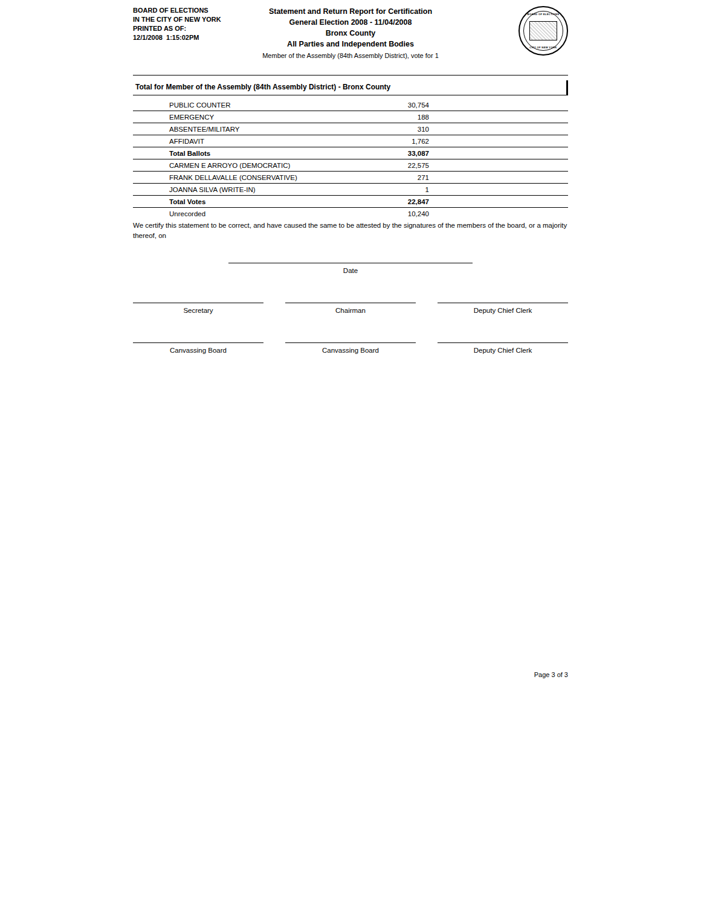BOARD OF ELECTIONS
IN THE CITY OF NEW YORK
PRINTED AS OF:
12/1/2008 1:15:02PM
Statement and Return Report for Certification
General Election 2008 - 11/04/2008
Bronx County
All Parties and Independent Bodies
Member of the Assembly (84th Assembly District), vote for 1
BOARD OF ELECTIONS
CITY OF NEW YORK
Total for Member of the Assembly (84th Assembly District) - Bronx County
| PUBLIC COUNTER | 30,754 |
| EMERGENCY | 188 |
| ABSENTEE/MILITARY | 310 |
| AFFIDAVIT | 1,762 |
| Total Ballots | 33,087 |
| CARMEN E ARROYO (DEMOCRATIC) | 22,575 |
| FRANK DELLAVALLE (CONSERVATIVE) | 271 |
| JOANNA SILVA (WRITE-IN) | 1 |
| Total Votes | 22,847 |
| Unrecorded | 10,240 |
We certify this statement to be correct, and have caused the same to be attested by the signatures of the members of the board, or a majority thereof, on
Date
Secretary
Chairman
Deputy Chief Clerk
Canvassing Board
Canvassing Board
Deputy Chief Clerk
Page 3 of 3